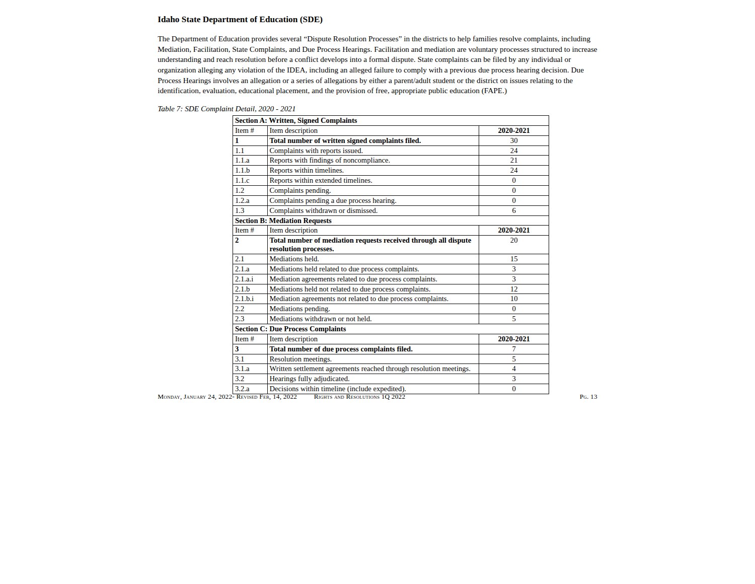Idaho State Department of Education (SDE)
The Department of Education provides several “Dispute Resolution Processes” in the districts to help families resolve complaints, including Mediation, Facilitation, State Complaints, and Due Process Hearings. Facilitation and mediation are voluntary processes structured to increase understanding and reach resolution before a conflict develops into a formal dispute. State complaints can be filed by any individual or organization alleging any violation of the IDEA, including an alleged failure to comply with a previous due process hearing decision. Due Process Hearings involves an allegation or a series of allegations by either a parent/adult student or the district on issues relating to the identification, evaluation, educational placement, and the provision of free, appropriate public education (FAPE.)
Table 7: SDE Complaint Detail, 2020 - 2021
| Section A: Written, Signed Complaints |
| Item # | Item description | 2020-2021 |
| 1 | Total number of written signed complaints filed. | 30 |
| 1.1 | Complaints with reports issued. | 24 |
| 1.1.a | Reports with findings of noncompliance. | 21 |
| 1.1.b | Reports within timelines. | 24 |
| 1.1.c | Reports within extended timelines. | 0 |
| 1.2 | Complaints pending. | 0 |
| 1.2.a | Complaints pending a due process hearing. | 0 |
| 1.3 | Complaints withdrawn or dismissed. | 6 |
| Section B: Mediation Requests |
| Item # | Item description | 2020-2021 |
| 2 | Total number of mediation requests received through all dispute resolution processes. | 20 |
| 2.1 | Mediations held. | 15 |
| 2.1.a | Mediations held related to due process complaints. | 3 |
| 2.1.a.i | Mediation agreements related to due process complaints. | 3 |
| 2.1.b | Mediations held not related to due process complaints. | 12 |
| 2.1.b.i | Mediation agreements not related to due process complaints. | 10 |
| 2.2 | Mediations pending. | 0 |
| 2.3 | Mediations withdrawn or not held. | 5 |
| Section C: Due Process Complaints |
| Item # | Item description | 2020-2021 |
| 3 | Total number of due process complaints filed. | 7 |
| 3.1 | Resolution meetings. | 5 |
| 3.1.a | Written settlement agreements reached through resolution meetings. | 4 |
| 3.2 | Hearings fully adjudicated. | 3 |
| 3.2.a | Decisions within timeline (include expedited). | 0 |
Monday, January 24, 2022- Revised Feb, 14, 2022Rights and Resolutions 1Q 2022 Pg. 13